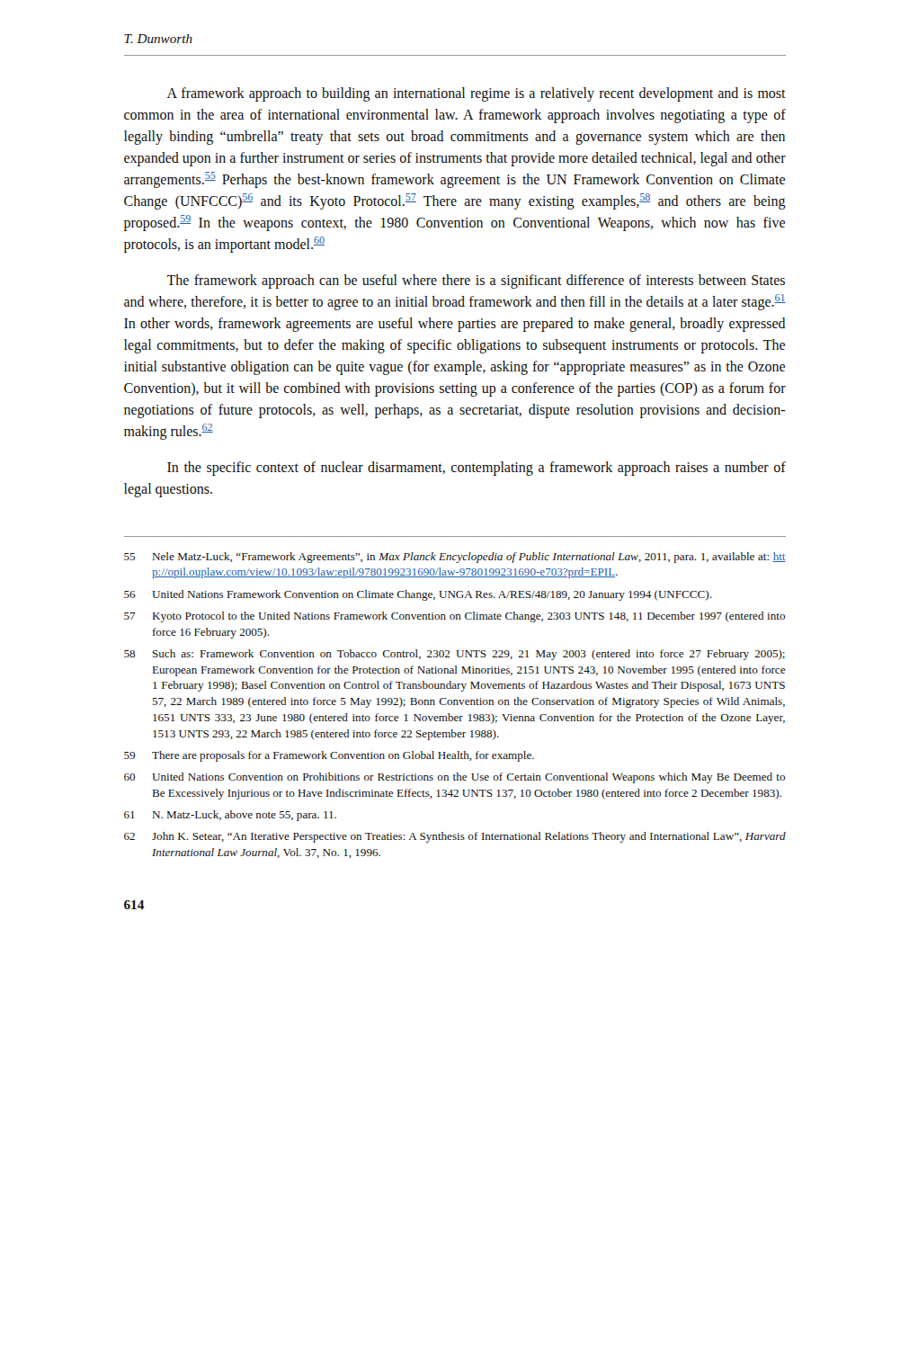T. Dunworth
A framework approach to building an international regime is a relatively recent development and is most common in the area of international environmental law. A framework approach involves negotiating a type of legally binding “umbrella” treaty that sets out broad commitments and a governance system which are then expanded upon in a further instrument or series of instruments that provide more detailed technical, legal and other arrangements.55 Perhaps the best-known framework agreement is the UN Framework Convention on Climate Change (UNFCCC)56 and its Kyoto Protocol.57 There are many existing examples,58 and others are being proposed.59 In the weapons context, the 1980 Convention on Conventional Weapons, which now has five protocols, is an important model.60
The framework approach can be useful where there is a significant difference of interests between States and where, therefore, it is better to agree to an initial broad framework and then fill in the details at a later stage.61 In other words, framework agreements are useful where parties are prepared to make general, broadly expressed legal commitments, but to defer the making of specific obligations to subsequent instruments or protocols. The initial substantive obligation can be quite vague (for example, asking for “appropriate measures” as in the Ozone Convention), but it will be combined with provisions setting up a conference of the parties (COP) as a forum for negotiations of future protocols, as well, perhaps, as a secretariat, dispute resolution provisions and decision-making rules.62
In the specific context of nuclear disarmament, contemplating a framework approach raises a number of legal questions.
55 Nele Matz-Luck, “Framework Agreements”, in Max Planck Encyclopedia of Public International Law, 2011, para. 1, available at: http://opil.ouplaw.com/view/10.1093/law:epil/9780199231690/law-9780199231690-e703?prd=EPIL.
56 United Nations Framework Convention on Climate Change, UNGA Res. A/RES/48/189, 20 January 1994 (UNFCCC).
57 Kyoto Protocol to the United Nations Framework Convention on Climate Change, 2303 UNTS 148, 11 December 1997 (entered into force 16 February 2005).
58 Such as: Framework Convention on Tobacco Control, 2302 UNTS 229, 21 May 2003 (entered into force 27 February 2005); European Framework Convention for the Protection of National Minorities, 2151 UNTS 243, 10 November 1995 (entered into force 1 February 1998); Basel Convention on Control of Transboundary Movements of Hazardous Wastes and Their Disposal, 1673 UNTS 57, 22 March 1989 (entered into force 5 May 1992); Bonn Convention on the Conservation of Migratory Species of Wild Animals, 1651 UNTS 333, 23 June 1980 (entered into force 1 November 1983); Vienna Convention for the Protection of the Ozone Layer, 1513 UNTS 293, 22 March 1985 (entered into force 22 September 1988).
59 There are proposals for a Framework Convention on Global Health, for example.
60 United Nations Convention on Prohibitions or Restrictions on the Use of Certain Conventional Weapons which May Be Deemed to Be Excessively Injurious or to Have Indiscriminate Effects, 1342 UNTS 137, 10 October 1980 (entered into force 2 December 1983).
61 N. Matz-Luck, above note 55, para. 11.
62 John K. Setear, “An Iterative Perspective on Treaties: A Synthesis of International Relations Theory and International Law”, Harvard International Law Journal, Vol. 37, No. 1, 1996.
614